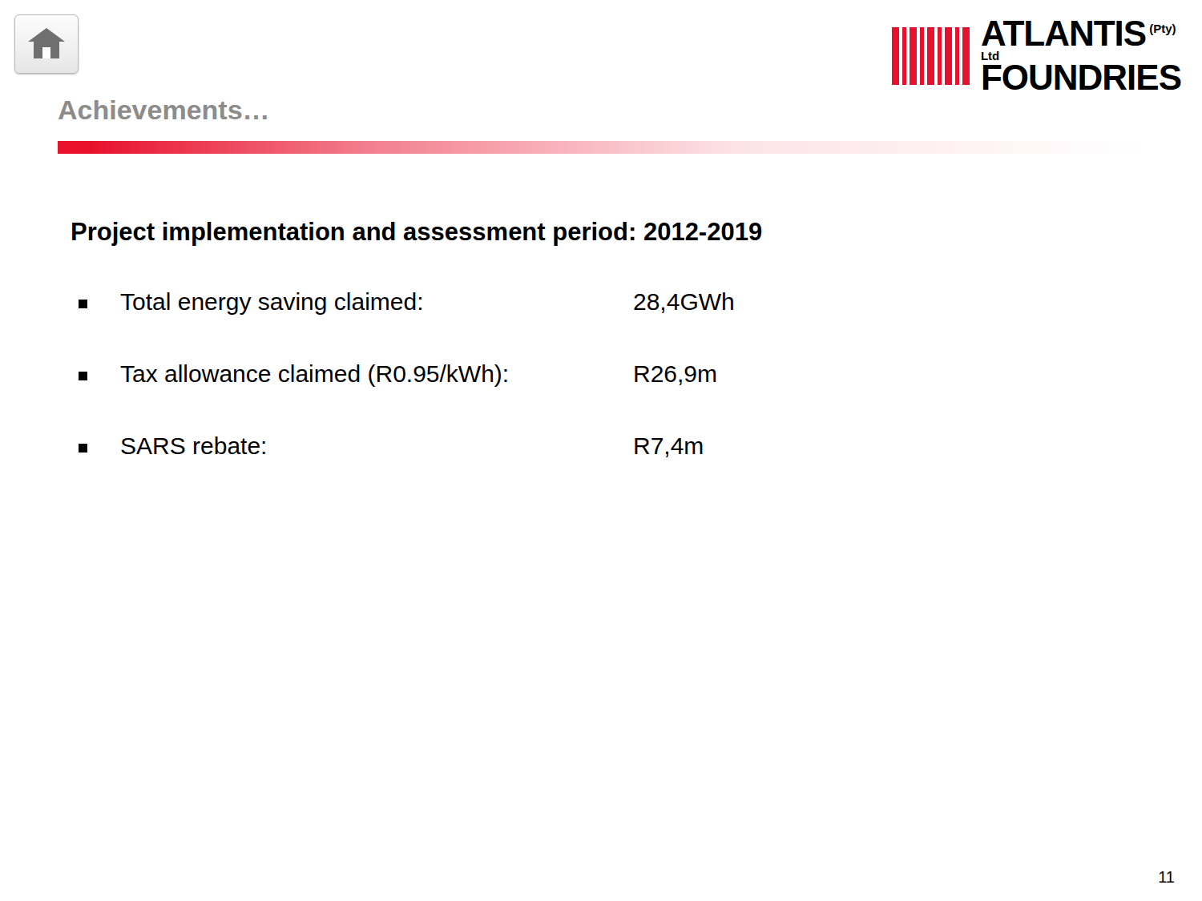ATLANTIS(Pty)Ltd FOUNDRIES
Achievements…
Project implementation and assessment period: 2012-2019
Total energy saving claimed:
28,4GWh
Tax allowance claimed (R0.95/kWh):
R26,9m
SARS rebate:
R7,4m
11